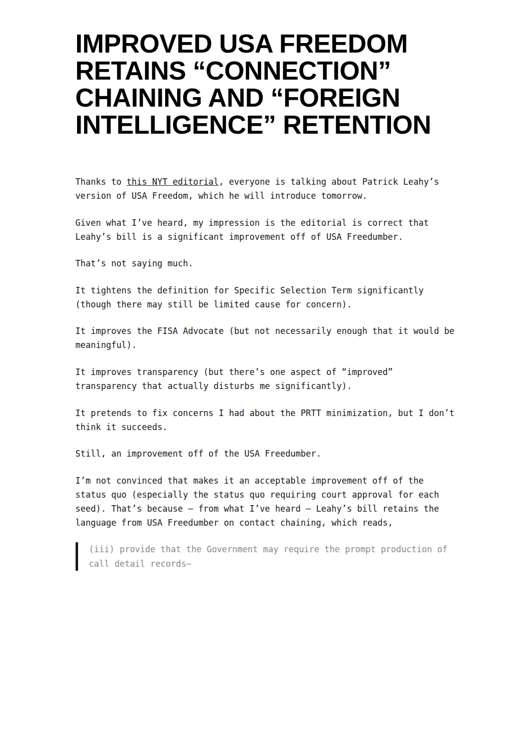Improved USA Freedom Retains “Connection” Chaining and “Foreign Intelligence” Retention
Thanks to this NYT editorial, everyone is talking about Patrick Leahy’s version of USA Freedom, which he will introduce tomorrow.
Given what I’ve heard, my impression is the editorial is correct that Leahy’s bill is a significant improvement off of USA Freedumber.
That’s not saying much.
It tightens the definition for Specific Selection Term significantly (though there may still be limited cause for concern).
It improves the FISA Advocate (but not necessarily enough that it would be meaningful).
It improves transparency (but there’s one aspect of “improved” transparency that actually disturbs me significantly).
It pretends to fix concerns I had about the PRTT minimization, but I don’t think it succeeds.
Still, an improvement off of the USA Freedumber.
I’m not convinced that makes it an acceptable improvement off of the status quo (especially the status quo requiring court approval for each seed). That’s because — from what I’ve heard — Leahy’s bill retains the language from USA Freedumber on contact chaining, which reads,
(iii) provide that the Government may require the prompt production of call detail records—